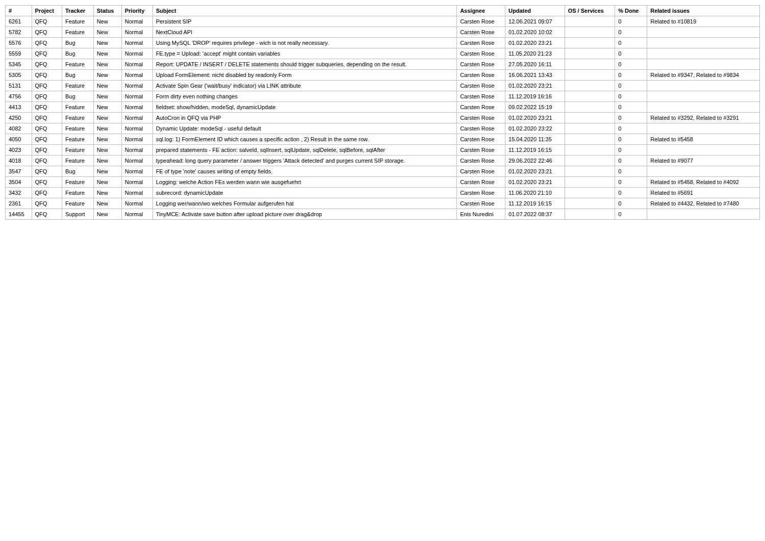| # | Project | Tracker | Status | Priority | Subject | Assignee | Updated | OS / Services | % Done | Related issues |
| --- | --- | --- | --- | --- | --- | --- | --- | --- | --- | --- |
| 6261 | QFQ | Feature | New | Normal | Persistent SIP | Carsten Rose | 12.06.2021 09:07 | | 0 | Related to #10819 |
| 5782 | QFQ | Feature | New | Normal | NextCloud API | Carsten Rose | 01.02.2020 10:02 | | 0 | |
| 5576 | QFQ | Bug | New | Normal | Using MySQL 'DROP' requires privilege - wich is not really necessary. | Carsten Rose | 01.02.2020 23:21 | | 0 | |
| 5559 | QFQ | Bug | New | Normal | FE.type = Upload: 'accept' might contain variables | Carsten Rose | 11.05.2020 21:23 | | 0 | |
| 5345 | QFQ | Feature | New | Normal | Report: UPDATE / INSERT / DELETE statements should trigger subqueries, depending on the result. | Carsten Rose | 27.05.2020 16:11 | | 0 | |
| 5305 | QFQ | Bug | New | Normal | Upload FormElement: nicht disabled by readonly Form | Carsten Rose | 16.06.2021 13:43 | | 0 | Related to #9347, Related to #9834 |
| 5131 | QFQ | Feature | New | Normal | Activate Spin Gear ('wait/busy' indicator) via LINK attribute | Carsten Rose | 01.02.2020 23:21 | | 0 | |
| 4756 | QFQ | Bug | New | Normal | Form dirty even nothing changes | Carsten Rose | 11.12.2019 16:16 | | 0 | |
| 4413 | QFQ | Feature | New | Normal | fieldset: show/hidden, modeSql, dynamicUpdate | Carsten Rose | 09.02.2022 15:19 | | 0 | |
| 4250 | QFQ | Feature | New | Normal | AutoCron in QFQ via PHP | Carsten Rose | 01.02.2020 23:21 | | 0 | Related to #3292, Related to #3291 |
| 4082 | QFQ | Feature | New | Normal | Dynamic Update: modeSql - useful default | Carsten Rose | 01.02.2020 23:22 | | 0 | |
| 4050 | QFQ | Feature | New | Normal | sql.log: 1) FormElement ID which causes a specific action , 2) Result in the same row. | Carsten Rose | 15.04.2020 11:35 | | 0 | Related to #5458 |
| 4023 | QFQ | Feature | New | Normal | prepared statements - FE action: salveId, sqlInsert, sqlUpdate, sqlDelete, sqlBefore, sqlAfter | Carsten Rose | 11.12.2019 16:15 | | 0 | |
| 4018 | QFQ | Feature | New | Normal | typeahead: long query parameter / answer triggers 'Attack detected' and purges current SIP storage. | Carsten Rose | 29.06.2022 22:46 | | 0 | Related to #9077 |
| 3547 | QFQ | Bug | New | Normal | FE of type 'note' causes writing of empty fields. | Carsten Rose | 01.02.2020 23:21 | | 0 | |
| 3504 | QFQ | Feature | New | Normal | Logging: welche Action FEs werden wann wie ausgefuehrt | Carsten Rose | 01.02.2020 23:21 | | 0 | Related to #5458, Related to #4092 |
| 3432 | QFQ | Feature | New | Normal | subrecord: dynamicUpdate | Carsten Rose | 11.06.2020 21:10 | | 0 | Related to #5691 |
| 2361 | QFQ | Feature | New | Normal | Logging wer/wann/wo welches Formular aufgerufen hat | Carsten Rose | 11.12.2019 16:15 | | 0 | Related to #4432, Related to #7480 |
| 14455 | QFQ | Support | New | Normal | TinyMCE: Activate save button after upload picture over drag&drop | Enis Nuredini | 01.07.2022 08:37 | | 0 | |